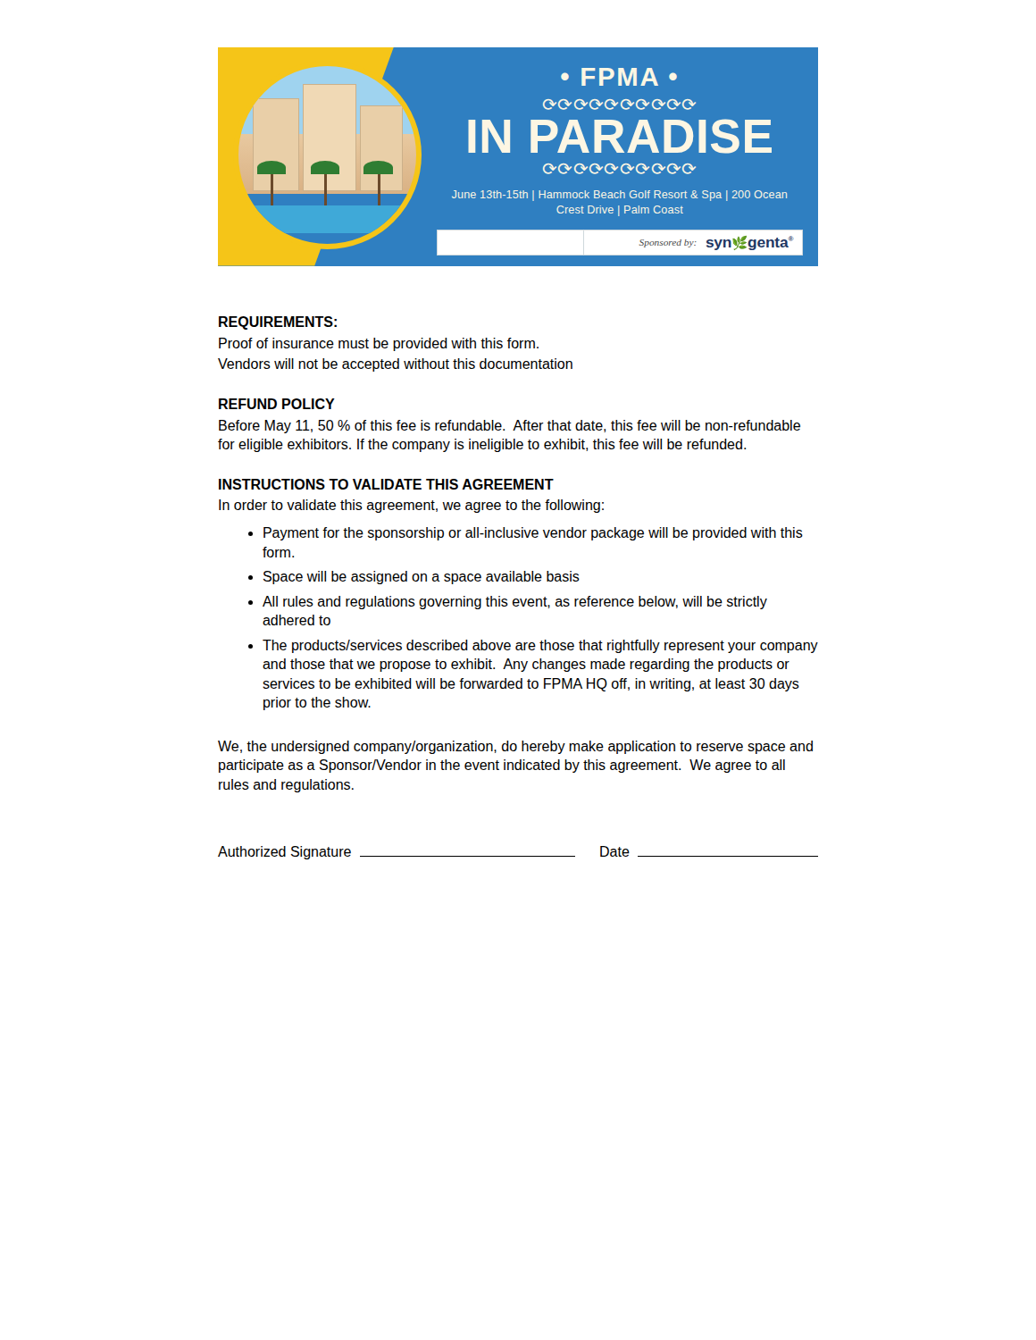• FPMA •
⟳⟳⟳⟳⟳⟳⟳⟳⟳⟳
IN PARADISE
⟳⟳⟳⟳⟳⟳⟳⟳⟳⟳
June 13th-15th | Hammock Beach Golf Resort & Spa | 200 Ocean Crest Drive | Palm Coast
Sponsored by: syn🌿genta®
REQUIREMENTS:
Proof of insurance must be provided with this form.
Vendors will not be accepted without this documentation
REFUND POLICY
Before May 11, 50 % of this fee is refundable. After that date, this fee will be non-refundable for eligible exhibitors. If the company is ineligible to exhibit, this fee will be refunded.
INSTRUCTIONS TO VALIDATE THIS AGREEMENT
In order to validate this agreement, we agree to the following:
Payment for the sponsorship or all-inclusive vendor package will be provided with this form.
Space will be assigned on a space available basis
All rules and regulations governing this event, as reference below, will be strictly adhered to
The products/services described above are those that rightfully represent your company and those that we propose to exhibit. Any changes made regarding the products or services to be exhibited will be forwarded to FPMA HQ off, in writing, at least 30 days prior to the show.
We, the undersigned company/organization, do hereby make application to reserve space and participate as a Sponsor/Vendor in the event indicated by this agreement. We agree to all rules and regulations.
Authorized Signature Date